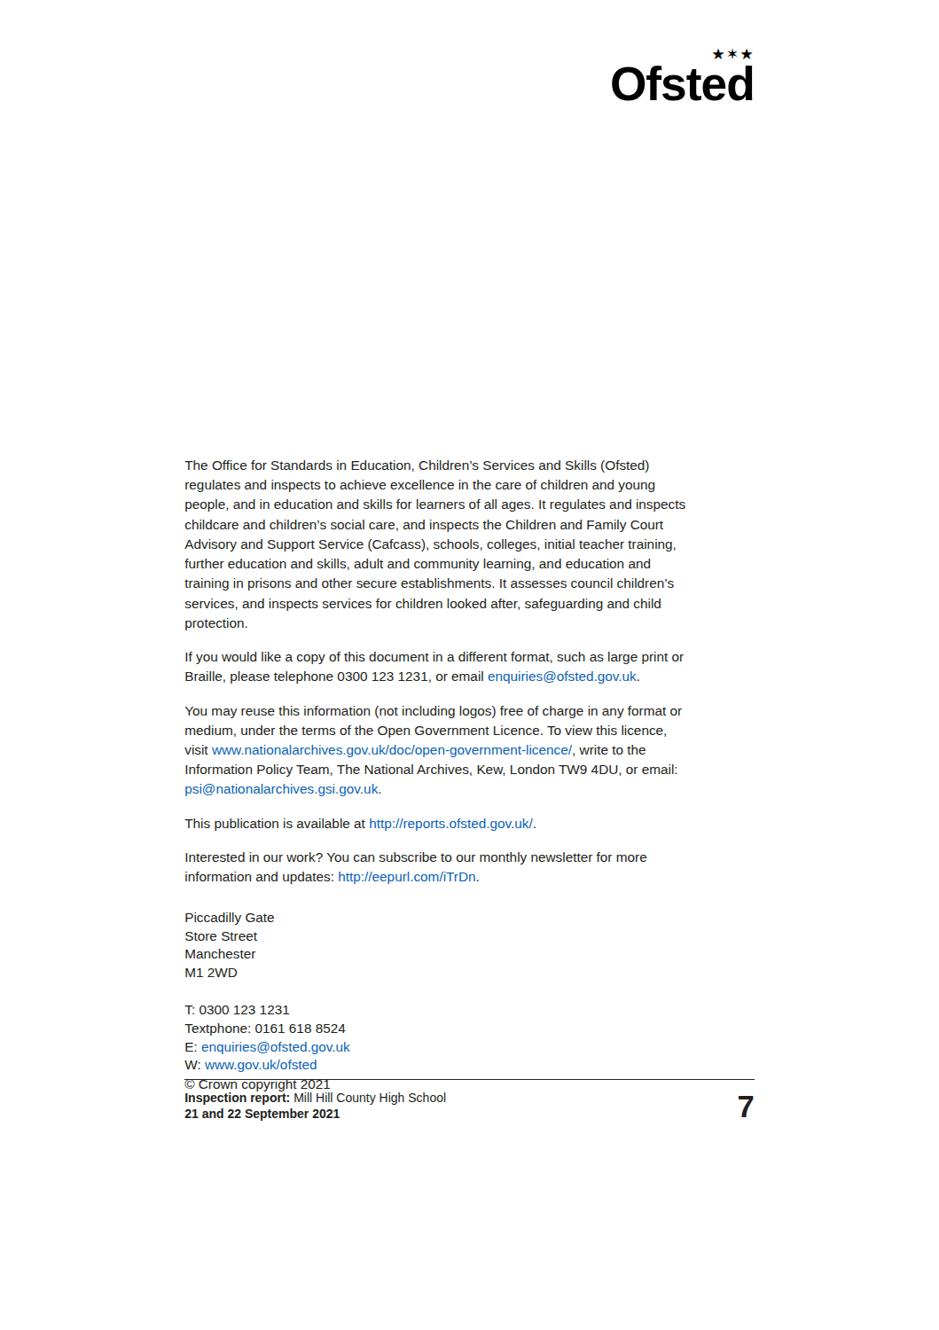★✶★
Ofsted
The Office for Standards in Education, Children’s Services and Skills (Ofsted) regulates and inspects to achieve excellence in the care of children and young people, and in education and skills for learners of all ages. It regulates and inspects childcare and children’s social care, and inspects the Children and Family Court Advisory and Support Service (Cafcass), schools, colleges, initial teacher training, further education and skills, adult and community learning, and education and training in prisons and other secure establishments. It assesses council children’s services, and inspects services for children looked after, safeguarding and child protection.
If you would like a copy of this document in a different format, such as large print or Braille, please telephone 0300 123 1231, or email enquiries@ofsted.gov.uk.
You may reuse this information (not including logos) free of charge in any format or medium, under the terms of the Open Government Licence. To view this licence, visit www.nationalarchives.gov.uk/doc/open-government-licence/, write to the Information Policy Team, The National Archives, Kew, London TW9 4DU, or email: psi@nationalarchives.gsi.gov.uk.
This publication is available at http://reports.ofsted.gov.uk/.
Interested in our work? You can subscribe to our monthly newsletter for more information and updates: http://eepurl.com/iTrDn.
Piccadilly Gate
Store Street
Manchester
M1 2WD
T: 0300 123 1231
Textphone: 0161 618 8524
E: enquiries@ofsted.gov.uk
W: www.gov.uk/ofsted
© Crown copyright 2021
Inspection report: Mill Hill County High School
21 and 22 September 2021
7